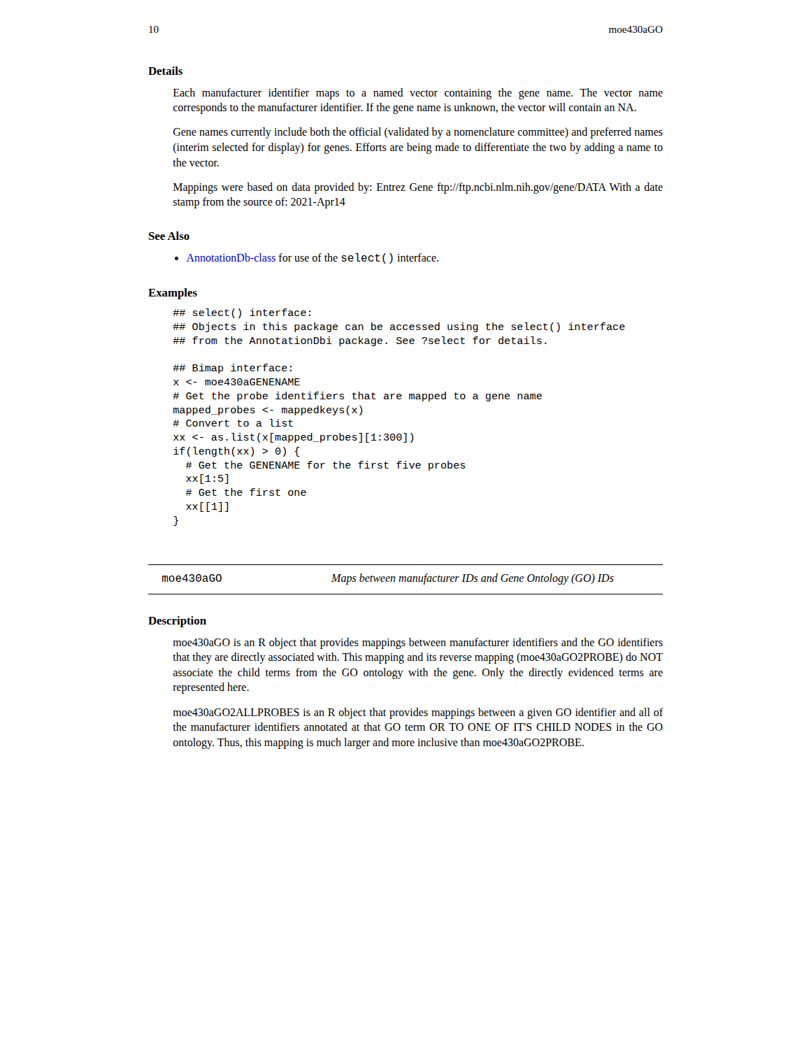10 moe430aGO
Details
Each manufacturer identifier maps to a named vector containing the gene name. The vector name corresponds to the manufacturer identifier. If the gene name is unknown, the vector will contain an NA.
Gene names currently include both the official (validated by a nomenclature committee) and preferred names (interim selected for display) for genes. Efforts are being made to differentiate the two by adding a name to the vector.
Mappings were based on data provided by: Entrez Gene ftp://ftp.ncbi.nlm.nih.gov/gene/DATA With a date stamp from the source of: 2021-Apr14
See Also
AnnotationDb-class for use of the select() interface.
Examples
## select() interface:
## Objects in this package can be accessed using the select() interface
## from the AnnotationDbi package. See ?select for details.

## Bimap interface:
x <- moe430aGENENAME
# Get the probe identifiers that are mapped to a gene name
mapped_probes <- mappedkeys(x)
# Convert to a list
xx <- as.list(x[mapped_probes][1:300])
if(length(xx) > 0) {
  # Get the GENENAME for the first five probes
  xx[1:5]
  # Get the first one
  xx[[1]]
}
moe430aGO Maps between manufacturer IDs and Gene Ontology (GO) IDs
Description
moe430aGO is an R object that provides mappings between manufacturer identifiers and the GO identifiers that they are directly associated with. This mapping and its reverse mapping (moe430aGO2PROBE) do NOT associate the child terms from the GO ontology with the gene. Only the directly evidenced terms are represented here.
moe430aGO2ALLPROBES is an R object that provides mappings between a given GO identifier and all of the manufacturer identifiers annotated at that GO term OR TO ONE OF IT'S CHILD NODES in the GO ontology. Thus, this mapping is much larger and more inclusive than moe430aGO2PROBE.